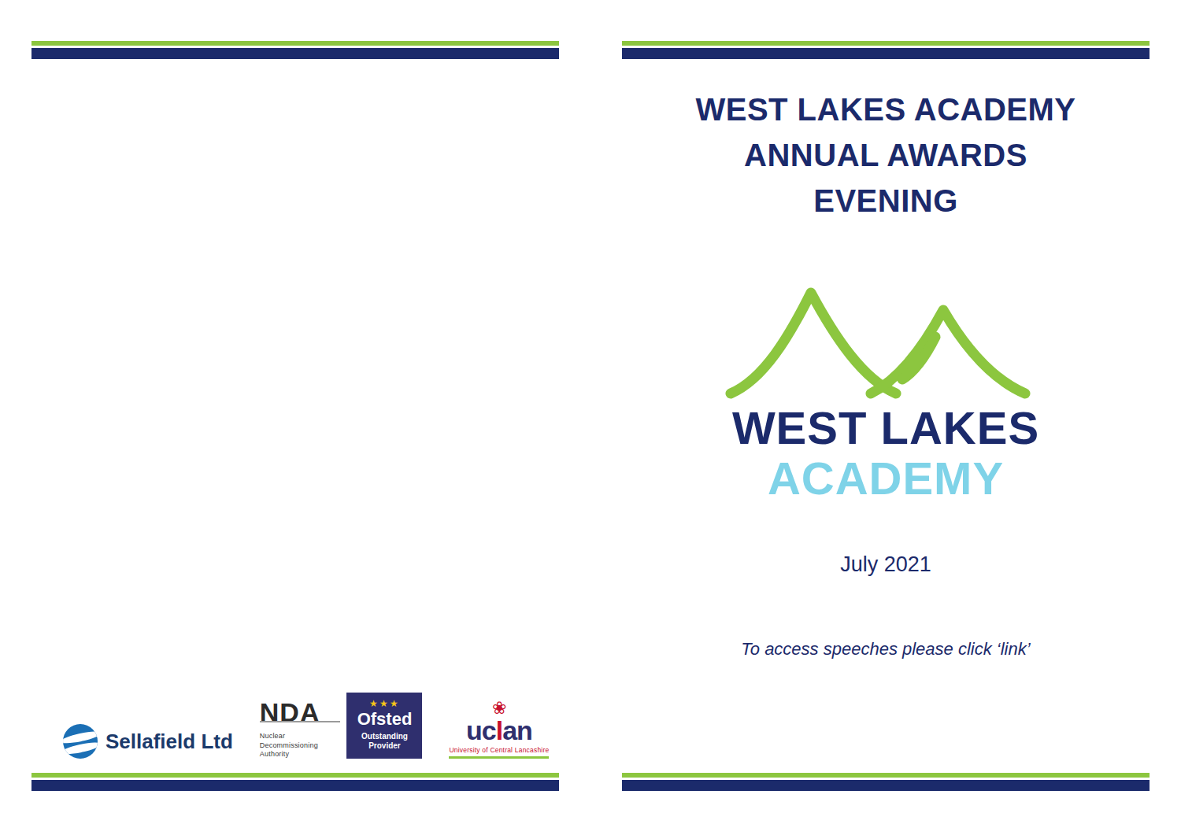Sellafield Ltd
NDA
Nuclear
Decommissioning
Authority
★★★
Ofsted
Outstanding
Provider
❀
uclan
University of Central Lancashire
WEST LAKES ACADEMY
ANNUAL AWARDS
EVENING
WEST LAKES ACADEMY
July 2021
To access speeches please click ‘link’